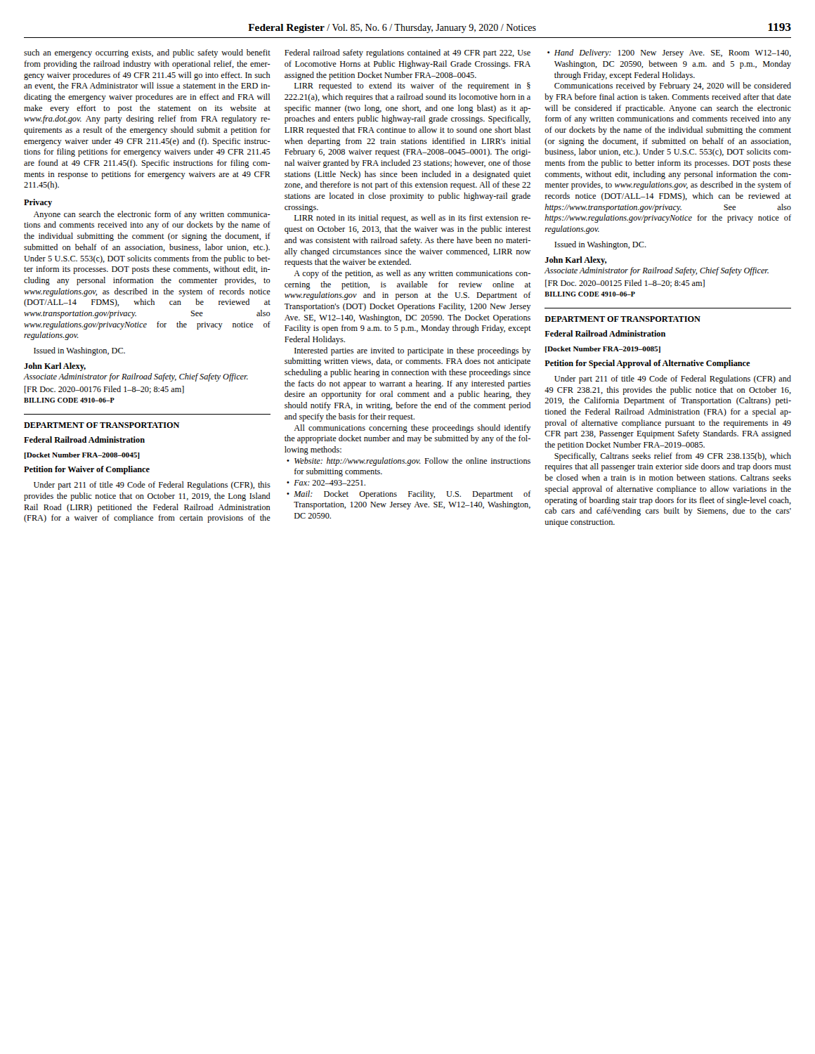Federal Register / Vol. 85, No. 6 / Thursday, January 9, 2020 / Notices
1193
such an emergency occurring exists, and public safety would benefit from providing the railroad industry with operational relief, the emergency waiver procedures of 49 CFR 211.45 will go into effect. In such an event, the FRA Administrator will issue a statement in the ERD indicating the emergency waiver procedures are in effect and FRA will make every effort to post the statement on its website at www.fra.dot.gov. Any party desiring relief from FRA regulatory requirements as a result of the emergency should submit a petition for emergency waiver under 49 CFR 211.45(e) and (f). Specific instructions for filing petitions for emergency waivers under 49 CFR 211.45 are found at 49 CFR 211.45(f). Specific instructions for filing comments in response to petitions for emergency waivers are at 49 CFR 211.45(h).
Privacy
Anyone can search the electronic form of any written communications and comments received into any of our dockets by the name of the individual submitting the comment (or signing the document, if submitted on behalf of an association, business, labor union, etc.). Under 5 U.S.C. 553(c), DOT solicits comments from the public to better inform its processes. DOT posts these comments, without edit, including any personal information the commenter provides, to www.regulations.gov, as described in the system of records notice (DOT/ALL–14 FDMS), which can be reviewed at www.transportation.gov/privacy. See also www.regulations.gov/privacyNotice for the privacy notice of regulations.gov.
Issued in Washington, DC.
John Karl Alexy,
Associate Administrator for Railroad Safety, Chief Safety Officer.
[FR Doc. 2020–00176 Filed 1–8–20; 8:45 am]
BILLING CODE 4910–06–P
DEPARTMENT OF TRANSPORTATION
Federal Railroad Administration
[Docket Number FRA–2008–0045]
Petition for Waiver of Compliance
Under part 211 of title 49 Code of Federal Regulations (CFR), this provides the public notice that on October 11, 2019, the Long Island Rail Road (LIRR) petitioned the Federal Railroad Administration (FRA) for a waiver of compliance from certain provisions of the Federal railroad safety regulations contained at 49 CFR part 222, Use of Locomotive Horns at Public Highway-Rail Grade Crossings. FRA assigned the petition Docket Number FRA–2008–0045.
LIRR requested to extend its waiver of the requirement in § 222.21(a), which requires that a railroad sound its locomotive horn in a specific manner (two long, one short, and one long blast) as it approaches and enters public highway-rail grade crossings. Specifically, LIRR requested that FRA continue to allow it to sound one short blast when departing from 22 train stations identified in LIRR's initial February 6, 2008 waiver request (FRA–2008–0045–0001). The original waiver granted by FRA included 23 stations; however, one of those stations (Little Neck) has since been included in a designated quiet zone, and therefore is not part of this extension request. All of these 22 stations are located in close proximity to public highway-rail grade crossings.
LIRR noted in its initial request, as well as in its first extension request on October 16, 2013, that the waiver was in the public interest and was consistent with railroad safety. As there have been no materially changed circumstances since the waiver commenced, LIRR now requests that the waiver be extended.
A copy of the petition, as well as any written communications concerning the petition, is available for review online at www.regulations.gov and in person at the U.S. Department of Transportation's (DOT) Docket Operations Facility, 1200 New Jersey Ave. SE, W12–140, Washington, DC 20590. The Docket Operations Facility is open from 9 a.m. to 5 p.m., Monday through Friday, except Federal Holidays.
Interested parties are invited to participate in these proceedings by submitting written views, data, or comments. FRA does not anticipate scheduling a public hearing in connection with these proceedings since the facts do not appear to warrant a hearing. If any interested parties desire an opportunity for oral comment and a public hearing, they should notify FRA, in writing, before the end of the comment period and specify the basis for their request.
All communications concerning these proceedings should identify the appropriate docket number and may be submitted by any of the following methods:
Website: http://www.regulations.gov. Follow the online instructions for submitting comments.
Fax: 202–493–2251.
Mail: Docket Operations Facility, U.S. Department of Transportation, 1200 New Jersey Ave. SE, W12–140, Washington, DC 20590.
Hand Delivery: 1200 New Jersey Ave. SE, Room W12–140, Washington, DC 20590, between 9 a.m. and 5 p.m., Monday through Friday, except Federal Holidays.
Communications received by February 24, 2020 will be considered by FRA before final action is taken. Comments received after that date will be considered if practicable. Anyone can search the electronic form of any written communications and comments received into any of our dockets by the name of the individual submitting the comment (or signing the document, if submitted on behalf of an association, business, labor union, etc.). Under 5 U.S.C. 553(c), DOT solicits comments from the public to better inform its processes. DOT posts these comments, without edit, including any personal information the commenter provides, to www.regulations.gov, as described in the system of records notice (DOT/ALL–14 FDMS), which can be reviewed at https://www.transportation.gov/privacy. See also https://www.regulations.gov/privacyNotice for the privacy notice of regulations.gov.
Issued in Washington, DC.
John Karl Alexy,
Associate Administrator for Railroad Safety, Chief Safety Officer.
[FR Doc. 2020–00125 Filed 1–8–20; 8:45 am]
BILLING CODE 4910–06–P
DEPARTMENT OF TRANSPORTATION
Federal Railroad Administration
[Docket Number FRA–2019–0085]
Petition for Special Approval of Alternative Compliance
Under part 211 of title 49 Code of Federal Regulations (CFR) and 49 CFR 238.21, this provides the public notice that on October 16, 2019, the California Department of Transportation (Caltrans) petitioned the Federal Railroad Administration (FRA) for a special approval of alternative compliance pursuant to the requirements in 49 CFR part 238, Passenger Equipment Safety Standards. FRA assigned the petition Docket Number FRA–2019–0085.
Specifically, Caltrans seeks relief from 49 CFR 238.135(b), which requires that all passenger train exterior side doors and trap doors must be closed when a train is in motion between stations. Caltrans seeks special approval of alternative compliance to allow variations in the operating of boarding stair trap doors for its fleet of single-level coach, cab cars and café/vending cars built by Siemens, due to the cars' unique construction.